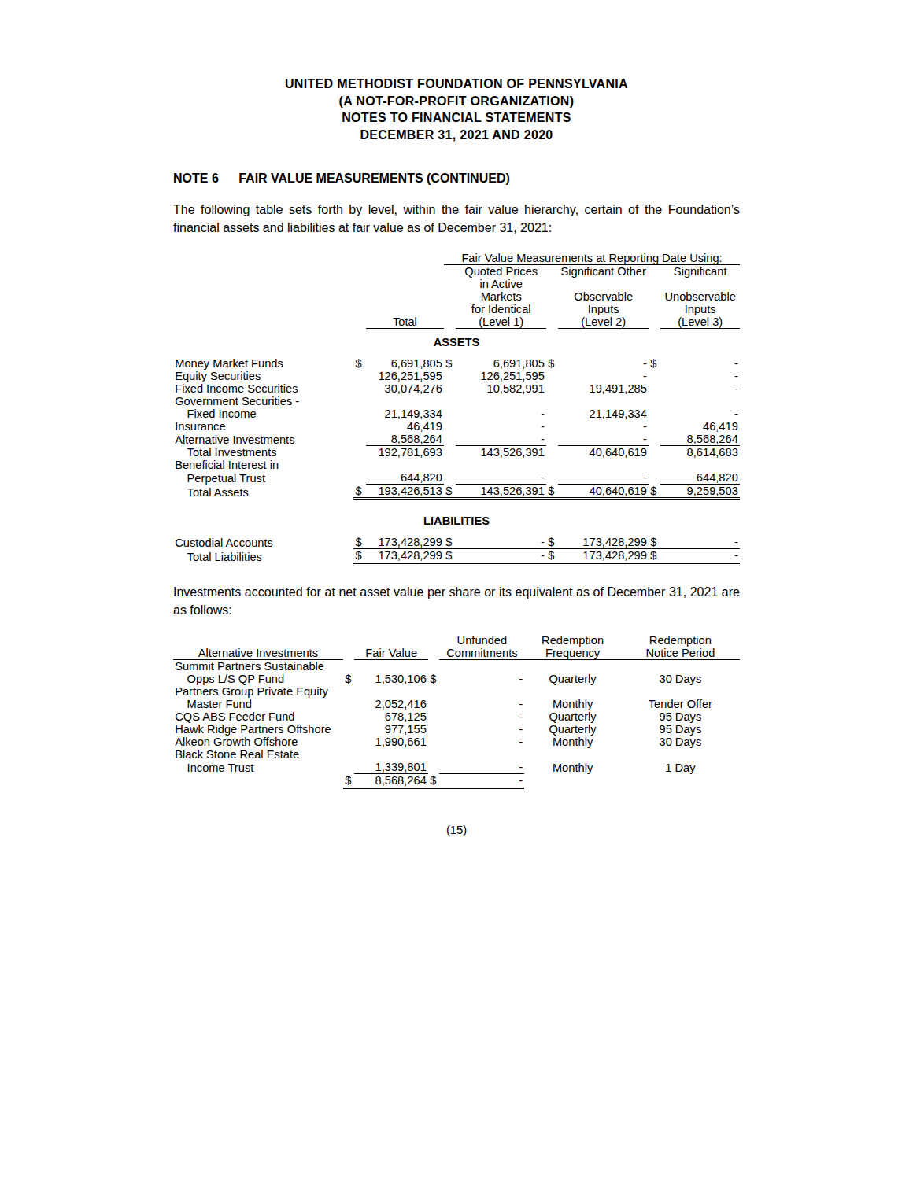UNITED METHODIST FOUNDATION OF PENNSYLVANIA
(A NOT-FOR-PROFIT ORGANIZATION)
NOTES TO FINANCIAL STATEMENTS
DECEMBER 31, 2021 AND 2020
NOTE 6 FAIR VALUE MEASUREMENTS (CONTINUED)
The following table sets forth by level, within the fair value hierarchy, certain of the Foundation’s financial assets and liabilities at fair value as of December 31, 2021:
| | | | Fair Value Measurements at Reporting Date Using: |
| | | | | Quoted Prices | | Significant Other | | Significant |
| | | | | in Active Markets | | Observable | | Unobservable |
| | | | | for Identical | | Inputs | | Inputs |
| | | Total | | (Level 1) | | (Level 2) | | (Level 3) |
| ASSETS |
| Money Market Funds | $ | 6,691,805 | $ | 6,691,805 | $ | - | $ | - |
| Equity Securities | | 126,251,595 | | 126,251,595 | | - | | - |
| Fixed Income Securities | | 30,074,276 | | 10,582,991 | | 19,491,285 | | - |
| Government Securities - | | | | | | | | |
| Fixed Income | | 21,149,334 | | - | | 21,149,334 | | - |
| Insurance | | 46,419 | | - | | - | | 46,419 |
| Alternative Investments | | 8,568,264 | | - | | - | | 8,568,264 |
| Total Investments | | 192,781,693 | | 143,526,391 | | 40,640,619 | | 8,614,683 |
| Beneficial Interest in | | | | | | | | |
| Perpetual Trust | | 644,820 | | - | | - | | 644,820 |
| Total Assets | $ | 193,426,513 | $ | 143,526,391 | $ | 40,640,619 | $ | 9,259,503 |
| LIABILITIES |
| Custodial Accounts | $ | 173,428,299 | $ | - | $ | 173,428,299 | $ | - |
| Total Liabilities | $ | 173,428,299 | $ | - | $ | 173,428,299 | $ | - |
Investments accounted for at net asset value per share or its equivalent as of December 31, 2021 are as follows:
| | | | | Unfunded | Redemption | Redemption |
| Alternative Investments | | Fair Value | | Commitments | Frequency | Notice Period |
| Summit Partners Sustainable | | | | | | |
| Opps L/S QP Fund | $ | 1,530,106 | $ | - | Quarterly | 30 Days |
| Partners Group Private Equity | | | | | | |
| Master Fund | | 2,052,416 | | - | Monthly | Tender Offer |
| CQS ABS Feeder Fund | | 678,125 | | - | Quarterly | 95 Days |
| Hawk Ridge Partners Offshore | | 977,155 | | - | Quarterly | 95 Days |
| Alkeon Growth Offshore | | 1,990,661 | | - | Monthly | 30 Days |
| Black Stone Real Estate | | | | | | |
| Income Trust | | 1,339,801 | | - | Monthly | 1 Day |
| | $ | 8,568,264 | $ | - | | |
(15)